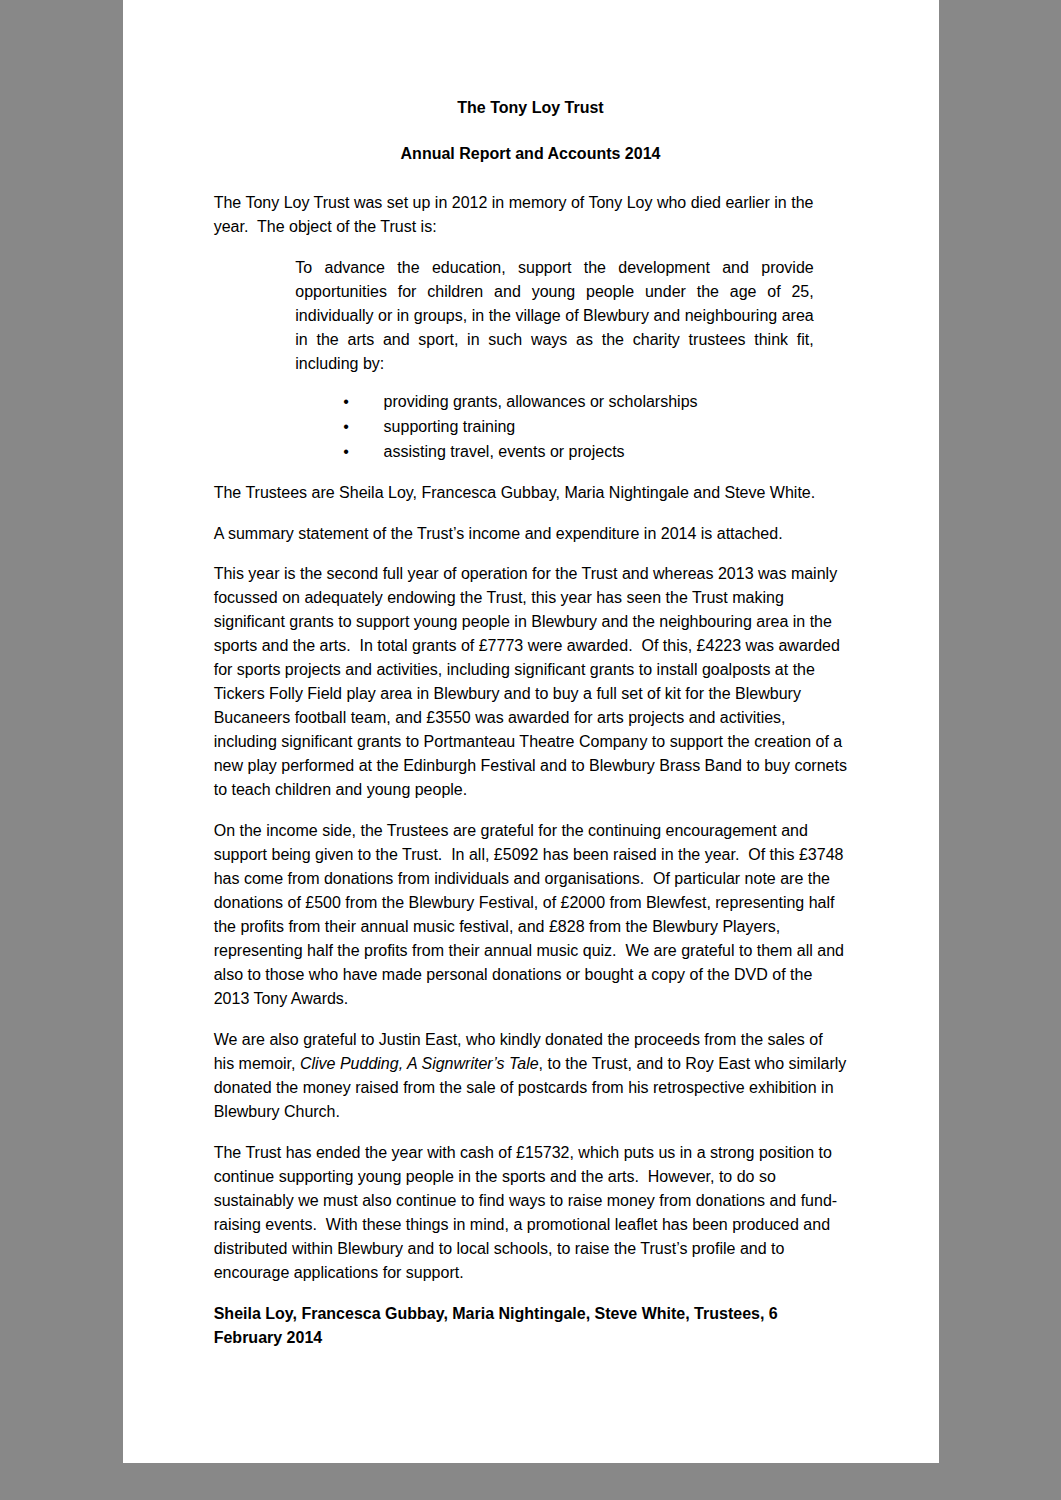The Tony Loy Trust
Annual Report and Accounts 2014
The Tony Loy Trust was set up in 2012 in memory of Tony Loy who died earlier in the year. The object of the Trust is:
To advance the education, support the development and provide opportunities for children and young people under the age of 25, individually or in groups, in the village of Blewbury and neighbouring area in the arts and sport, in such ways as the charity trustees think fit, including by:
providing grants, allowances or scholarships
supporting training
assisting travel, events or projects
The Trustees are Sheila Loy, Francesca Gubbay, Maria Nightingale and Steve White.
A summary statement of the Trust’s income and expenditure in 2014 is attached.
This year is the second full year of operation for the Trust and whereas 2013 was mainly focussed on adequately endowing the Trust, this year has seen the Trust making significant grants to support young people in Blewbury and the neighbouring area in the sports and the arts. In total grants of £7773 were awarded. Of this, £4223 was awarded for sports projects and activities, including significant grants to install goalposts at the Tickers Folly Field play area in Blewbury and to buy a full set of kit for the Blewbury Bucaneers football team, and £3550 was awarded for arts projects and activities, including significant grants to Portmanteau Theatre Company to support the creation of a new play performed at the Edinburgh Festival and to Blewbury Brass Band to buy cornets to teach children and young people.
On the income side, the Trustees are grateful for the continuing encouragement and support being given to the Trust. In all, £5092 has been raised in the year. Of this £3748 has come from donations from individuals and organisations. Of particular note are the donations of £500 from the Blewbury Festival, of £2000 from Blewfest, representing half the profits from their annual music festival, and £828 from the Blewbury Players, representing half the profits from their annual music quiz. We are grateful to them all and also to those who have made personal donations or bought a copy of the DVD of the 2013 Tony Awards.
We are also grateful to Justin East, who kindly donated the proceeds from the sales of his memoir, Clive Pudding, A Signwriter’s Tale, to the Trust, and to Roy East who similarly donated the money raised from the sale of postcards from his retrospective exhibition in Blewbury Church.
The Trust has ended the year with cash of £15732, which puts us in a strong position to continue supporting young people in the sports and the arts. However, to do so sustainably we must also continue to find ways to raise money from donations and fund-raising events. With these things in mind, a promotional leaflet has been produced and distributed within Blewbury and to local schools, to raise the Trust’s profile and to encourage applications for support.
Sheila Loy, Francesca Gubbay, Maria Nightingale, Steve White, Trustees, 6 February 2014